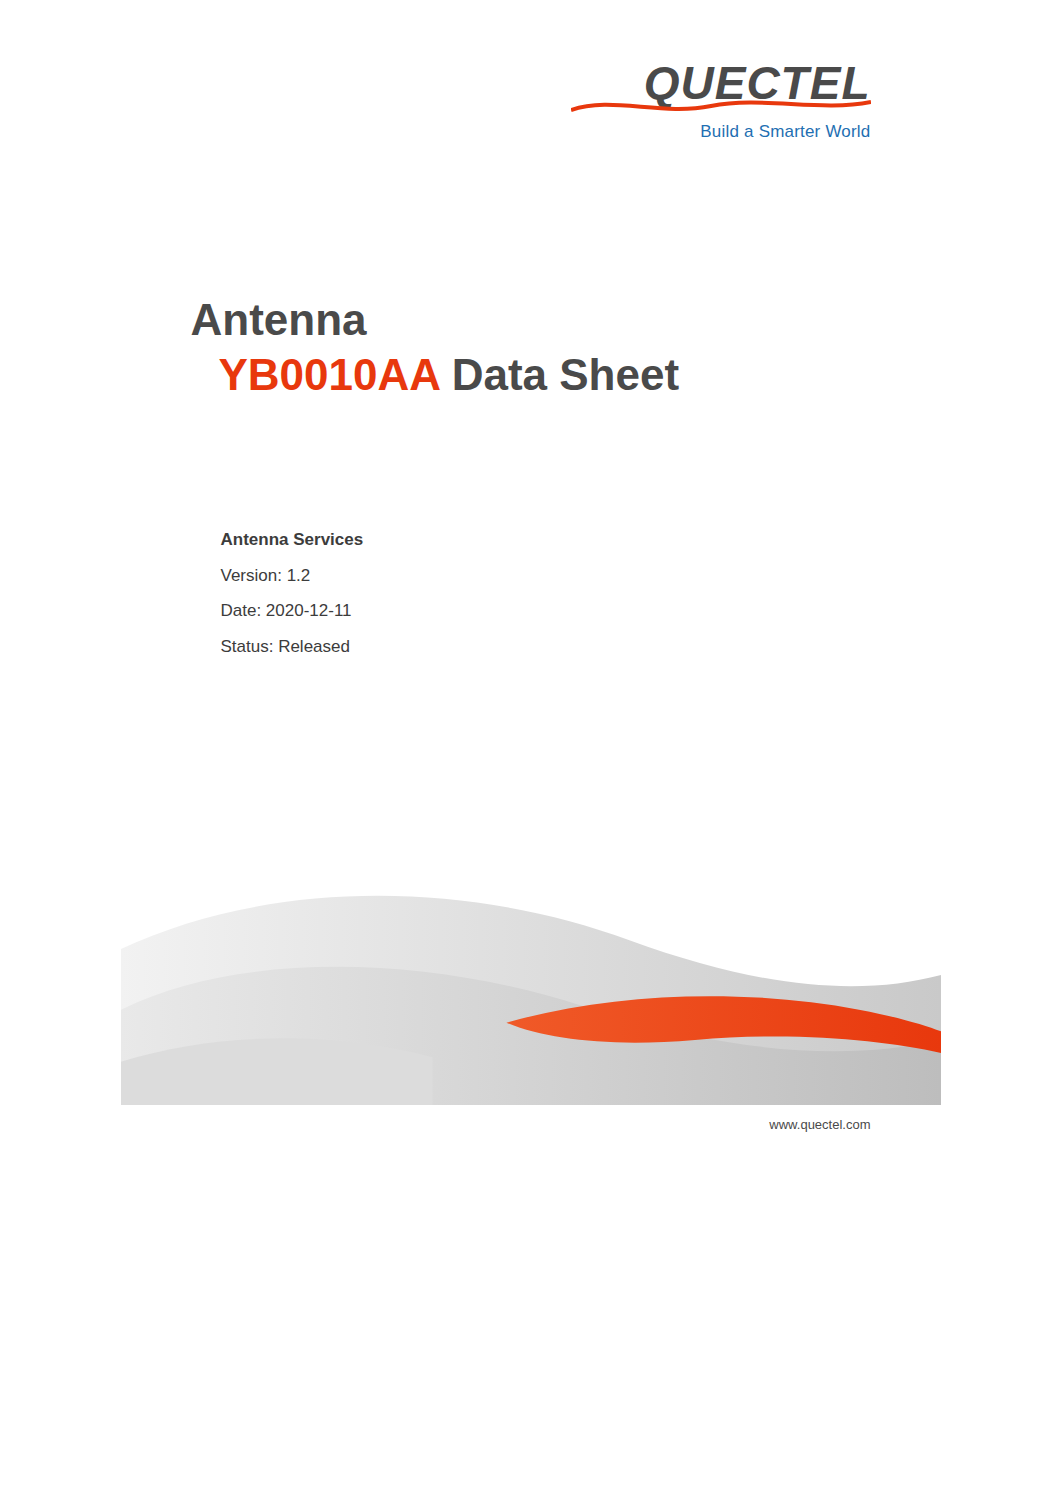QUECTEL
Build a Smarter World
Antenna YB0010AA Data Sheet
Antenna Services
Version: 1.2
Date: 2020-12-11
Status: Released
www.quectel.com